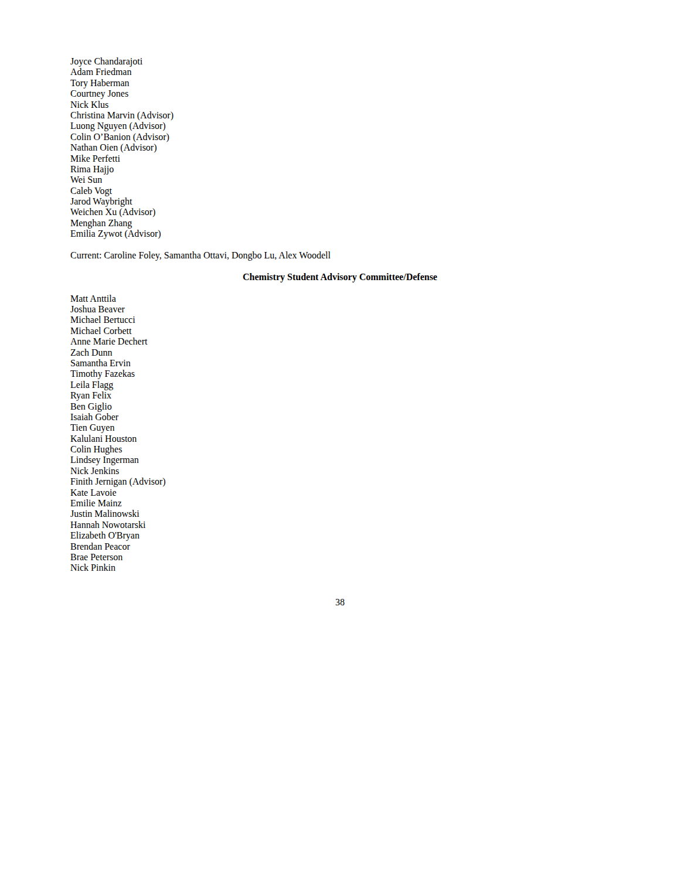Joyce Chandarajoti
Adam Friedman
Tory Haberman
Courtney Jones
Nick Klus
Christina Marvin (Advisor)
Luong Nguyen (Advisor)
Colin O’Banion (Advisor)
Nathan Oien (Advisor)
Mike Perfetti
Rima Hajjo
Wei Sun
Caleb Vogt
Jarod Waybright
Weichen Xu (Advisor)
Menghan Zhang
Emilia Zywot (Advisor)
Current: Caroline Foley, Samantha Ottavi, Dongbo Lu, Alex Woodell
Chemistry Student Advisory Committee/Defense
Matt Anttila
Joshua Beaver
Michael Bertucci
Michael Corbett
Anne Marie Dechert
Zach Dunn
Samantha Ervin
Timothy Fazekas
Leila Flagg
Ryan Felix
Ben Giglio
Isaiah Gober
Tien Guyen
Kalulani Houston
Colin Hughes
Lindsey Ingerman
Nick Jenkins
Finith Jernigan (Advisor)
Kate Lavoie
Emilie Mainz
Justin Malinowski
Hannah Nowotarski
Elizabeth O'Bryan
Brendan Peacor
Brae Peterson
Nick Pinkin
38